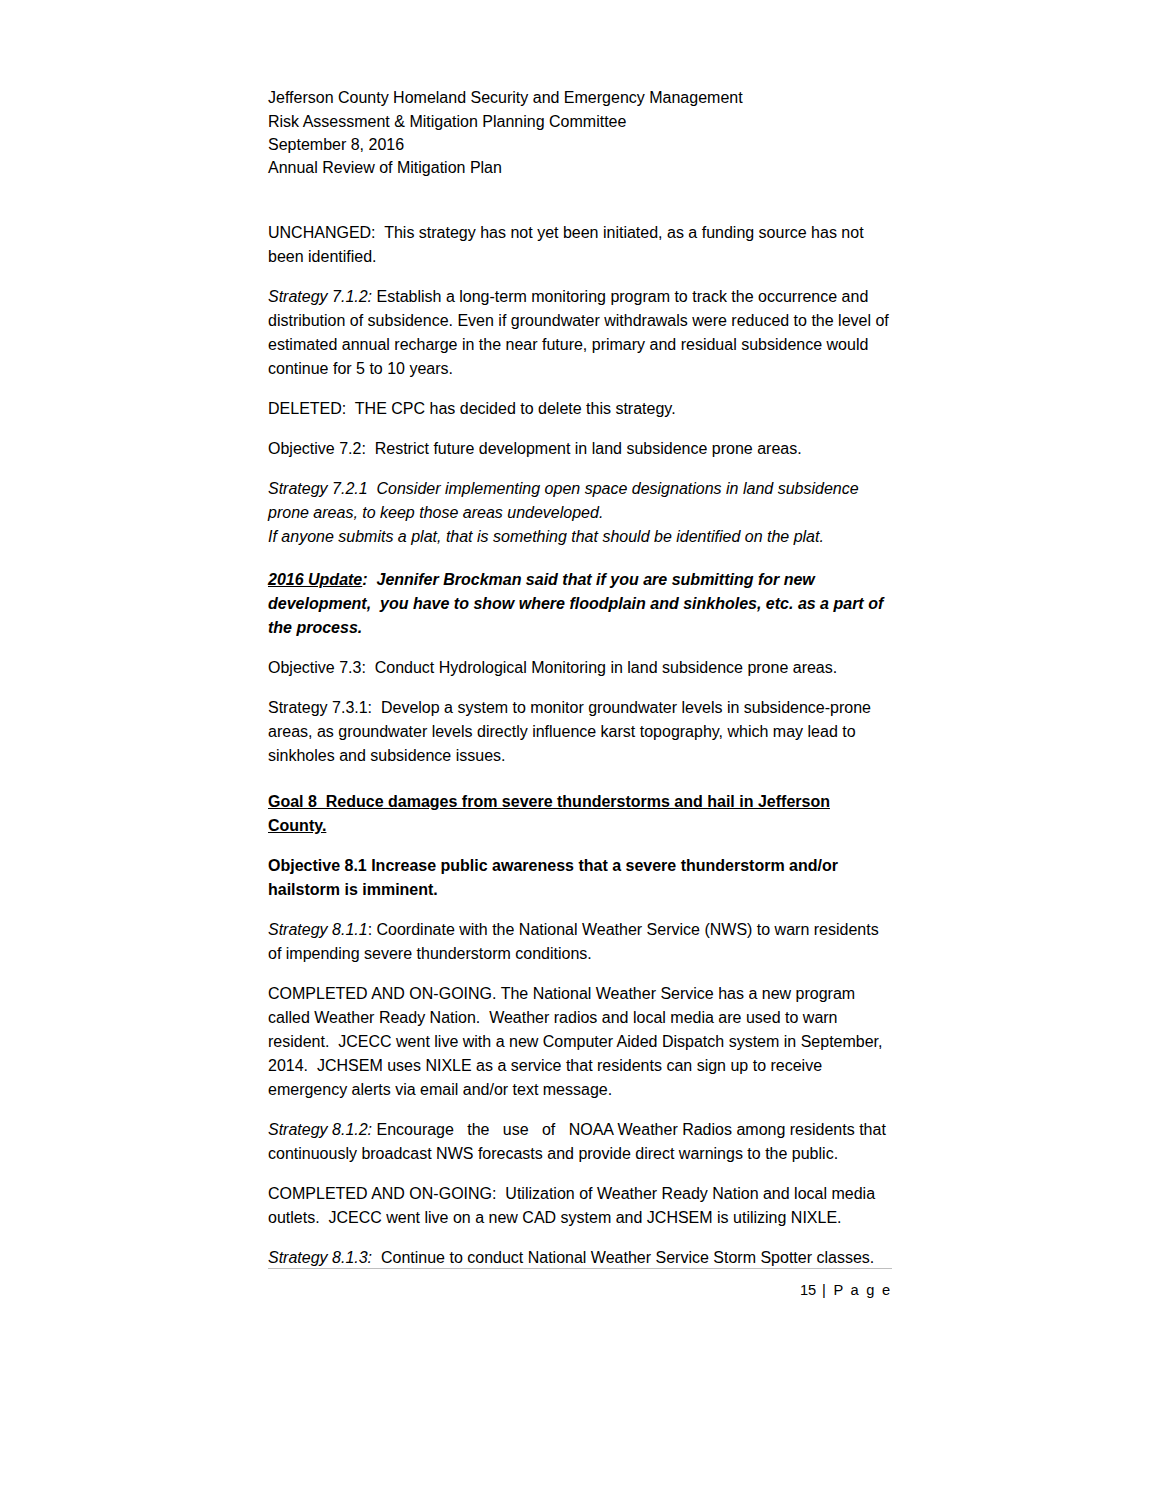Jefferson County Homeland Security and Emergency Management
Risk Assessment & Mitigation Planning Committee
September 8, 2016
Annual Review of Mitigation Plan
UNCHANGED: This strategy has not yet been initiated, as a funding source has not been identified.
Strategy 7.1.2: Establish a long-term monitoring program to track the occurrence and distribution of subsidence. Even if groundwater withdrawals were reduced to the level of estimated annual recharge in the near future, primary and residual subsidence would continue for 5 to 10 years.
DELETED: THE CPC has decided to delete this strategy.
Objective 7.2: Restrict future development in land subsidence prone areas.
Strategy 7.2.1 Consider implementing open space designations in land subsidence prone areas, to keep those areas undeveloped.
If anyone submits a plat, that is something that should be identified on the plat.
2016 Update: Jennifer Brockman said that if you are submitting for new development, you have to show where floodplain and sinkholes, etc. as a part of the process.
Objective 7.3: Conduct Hydrological Monitoring in land subsidence prone areas.
Strategy 7.3.1: Develop a system to monitor groundwater levels in subsidence-prone areas, as groundwater levels directly influence karst topography, which may lead to sinkholes and subsidence issues.
Goal 8 Reduce damages from severe thunderstorms and hail in Jefferson County.
Objective 8.1 Increase public awareness that a severe thunderstorm and/or hailstorm is imminent.
Strategy 8.1.1: Coordinate with the National Weather Service (NWS) to warn residents of impending severe thunderstorm conditions.
COMPLETED AND ON-GOING. The National Weather Service has a new program called Weather Ready Nation. Weather radios and local media are used to warn resident. JCECC went live with a new Computer Aided Dispatch system in September, 2014. JCHSEM uses NIXLE as a service that residents can sign up to receive emergency alerts via email and/or text message.
Strategy 8.1.2: Encourage the use of NOAA Weather Radios among residents that continuously broadcast NWS forecasts and provide direct warnings to the public.
COMPLETED AND ON-GOING: Utilization of Weather Ready Nation and local media outlets. JCECC went live on a new CAD system and JCHSEM is utilizing NIXLE.
Strategy 8.1.3: Continue to conduct National Weather Service Storm Spotter classes.
15 | P a g e